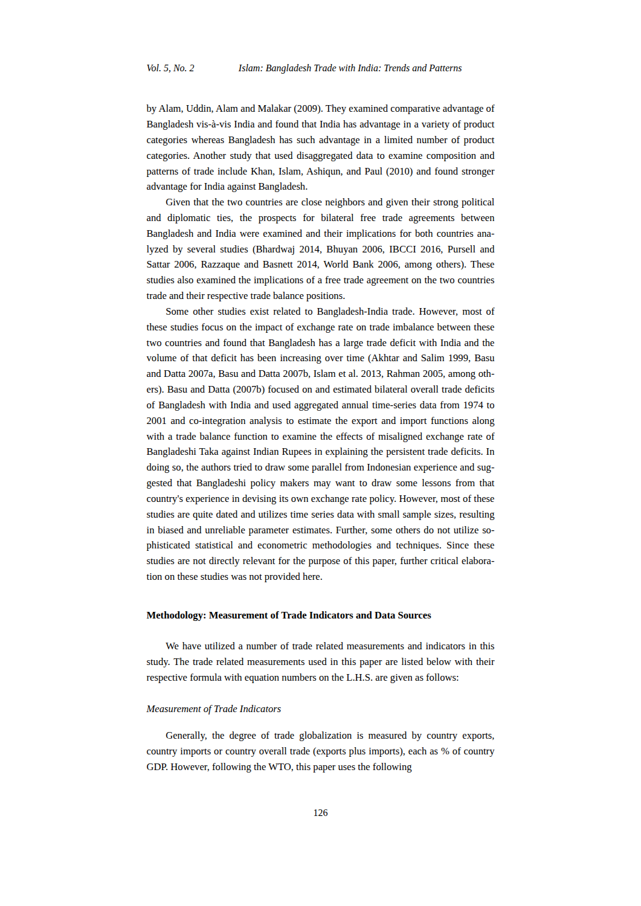Vol. 5, No. 2 Islam: Bangladesh Trade with India: Trends and Patterns
by Alam, Uddin, Alam and Malakar (2009). They examined comparative advantage of Bangladesh vis-à-vis India and found that India has advantage in a variety of product categories whereas Bangladesh has such advantage in a limited number of product categories. Another study that used disaggregated data to examine composition and patterns of trade include Khan, Islam, Ashiqun, and Paul (2010) and found stronger advantage for India against Bangladesh.
Given that the two countries are close neighbors and given their strong political and diplomatic ties, the prospects for bilateral free trade agreements between Bangladesh and India were examined and their implications for both countries analyzed by several studies (Bhardwaj 2014, Bhuyan 2006, IBCCI 2016, Pursell and Sattar 2006, Razzaque and Basnett 2014, World Bank 2006, among others). These studies also examined the implications of a free trade agreement on the two countries trade and their respective trade balance positions.
Some other studies exist related to Bangladesh-India trade. However, most of these studies focus on the impact of exchange rate on trade imbalance between these two countries and found that Bangladesh has a large trade deficit with India and the volume of that deficit has been increasing over time (Akhtar and Salim 1999, Basu and Datta 2007a, Basu and Datta 2007b, Islam et al. 2013, Rahman 2005, among others). Basu and Datta (2007b) focused on and estimated bilateral overall trade deficits of Bangladesh with India and used aggregated annual time-series data from 1974 to 2001 and co-integration analysis to estimate the export and import functions along with a trade balance function to examine the effects of misaligned exchange rate of Bangladeshi Taka against Indian Rupees in explaining the persistent trade deficits. In doing so, the authors tried to draw some parallel from Indonesian experience and suggested that Bangladeshi policy makers may want to draw some lessons from that country's experience in devising its own exchange rate policy. However, most of these studies are quite dated and utilizes time series data with small sample sizes, resulting in biased and unreliable parameter estimates. Further, some others do not utilize sophisticated statistical and econometric methodologies and techniques. Since these studies are not directly relevant for the purpose of this paper, further critical elaboration on these studies was not provided here.
Methodology: Measurement of Trade Indicators and Data Sources
We have utilized a number of trade related measurements and indicators in this study. The trade related measurements used in this paper are listed below with their respective formula with equation numbers on the L.H.S. are given as follows:
Measurement of Trade Indicators
Generally, the degree of trade globalization is measured by country exports, country imports or country overall trade (exports plus imports), each as % of country GDP. However, following the WTO, this paper uses the following
126